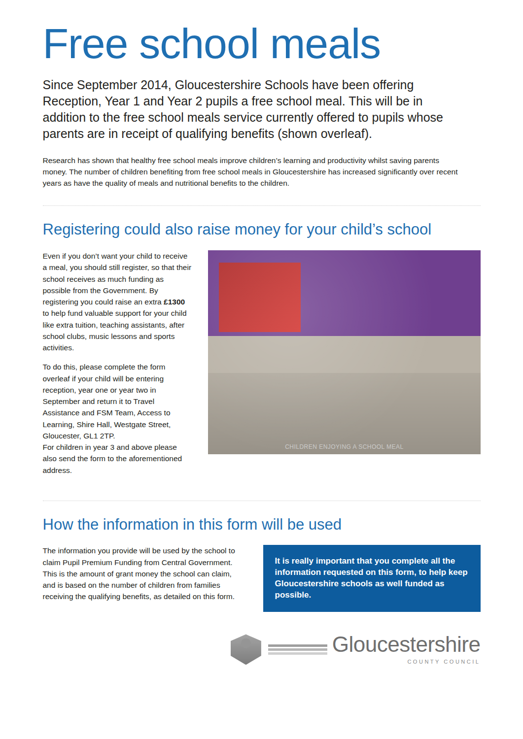Free school meals
Since September 2014, Gloucestershire Schools have been offering Reception, Year 1 and Year 2 pupils a free school meal. This will be in addition to the free school meals service currently offered to pupils whose parents are in receipt of qualifying benefits (shown overleaf).
Research has shown that healthy free school meals improve children’s learning and productivity whilst saving parents money. The number of children benefiting from free school meals in Gloucestershire has increased significantly over recent years as have the quality of meals and nutritional benefits to the children.
Registering could also raise money for your child’s school
Even if you don’t want your child to receive a meal, you should still register, so that their school receives as much funding as possible from the Government. By registering you could raise an extra £1300 to help fund valuable support for your child like extra tuition, teaching assistants, after school clubs, music lessons and sports activities.
To do this, please complete the form overleaf if your child will be entering reception, year one or year two in September and return it to Travel Assistance and FSM Team, Access to Learning, Shire Hall, Westgate Street, Gloucester, GL1 2TP.
For children in year 3 and above please also send the form to the aforementioned address.
Children enjoying a school meal
How the information in this form will be used
The information you provide will be used by the school to claim Pupil Premium Funding from Central Government. This is the amount of grant money the school can claim, and is based on the number of children from families receiving the qualifying benefits, as detailed on this form.
It is really important that you complete all the information requested on this form, to help keep Gloucestershire schools as well funded as possible.
Gloucestershire
County Council